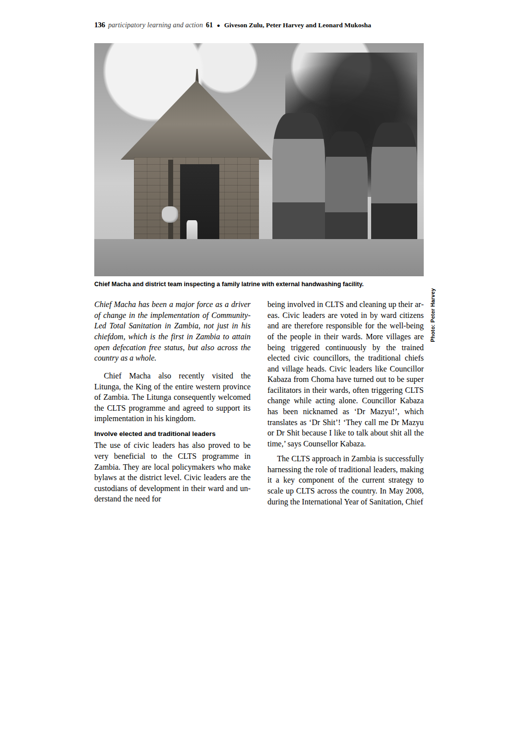136 participatory learning and action 61 ● Giveson Zulu, Peter Harvey and Leonard Mukosha
Photo: Peter Harvey
Chief Macha and district team inspecting a family latrine with external handwashing facility.
Chief Macha has been a major force as a driver of change in the implementation of Community-Led Total Sanitation in Zambia, not just in his chiefdom, which is the first in Zambia to attain open defecation free status, but also across the country as a whole.
Chief Macha also recently visited the Litunga, the King of the entire western province of Zambia. The Litunga consequently welcomed the CLTS programme and agreed to support its implementation in his kingdom.
Involve elected and traditional leaders
The use of civic leaders has also proved to be very beneficial to the CLTS programme in Zambia. They are local policymakers who make bylaws at the district level. Civic leaders are the custodians of development in their ward and understand the need for
being involved in CLTS and cleaning up their areas. Civic leaders are voted in by ward citizens and are therefore responsible for the well-being of the people in their wards. More villages are being triggered continuously by the trained elected civic councillors, the traditional chiefs and village heads. Civic leaders like Councillor Kabaza from Choma have turned out to be super facilitators in their wards, often triggering CLTS change while acting alone. Councillor Kabaza has been nicknamed as ‘Dr Mazyu!’, which translates as ‘Dr Shit’! ‘They call me Dr Mazyu or Dr Shit because I like to talk about shit all the time,’ says Counsellor Kabaza.
The CLTS approach in Zambia is successfully harnessing the role of traditional leaders, making it a key component of the current strategy to scale up CLTS across the country. In May 2008, during the International Year of Sanitation, Chief